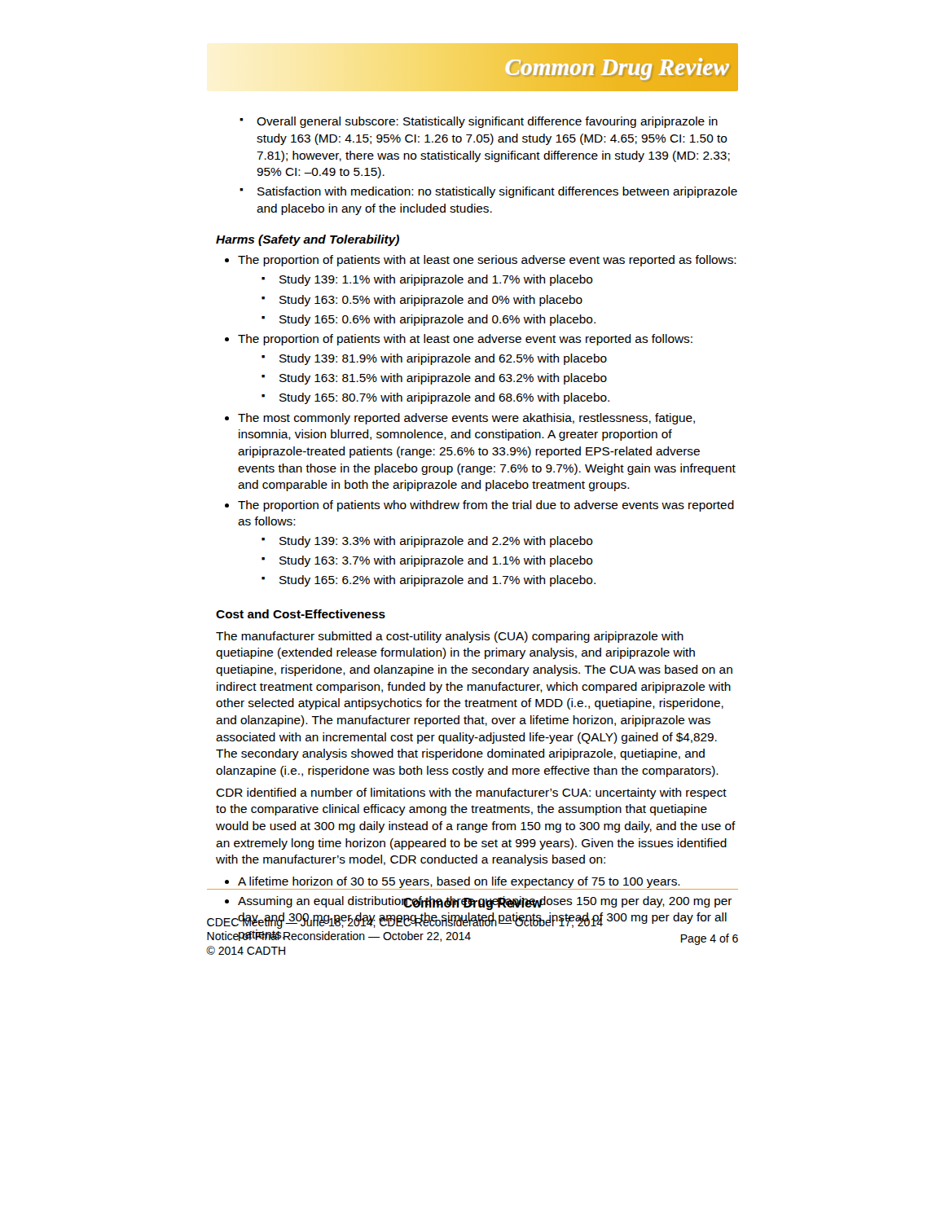Common Drug Review
Overall general subscore: Statistically significant difference favouring aripiprazole in study 163 (MD: 4.15; 95% CI: 1.26 to 7.05) and study 165 (MD: 4.65; 95% CI: 1.50 to 7.81); however, there was no statistically significant difference in study 139 (MD: 2.33; 95% CI: –0.49 to 5.15).
Satisfaction with medication: no statistically significant differences between aripiprazole and placebo in any of the included studies.
Harms (Safety and Tolerability)
The proportion of patients with at least one serious adverse event was reported as follows:
Study 139: 1.1% with aripiprazole and 1.7% with placebo
Study 163: 0.5% with aripiprazole and 0% with placebo
Study 165: 0.6% with aripiprazole and 0.6% with placebo.
The proportion of patients with at least one adverse event was reported as follows:
Study 139: 81.9% with aripiprazole and 62.5% with placebo
Study 163: 81.5% with aripiprazole and 63.2% with placebo
Study 165: 80.7% with aripiprazole and 68.6% with placebo.
The most commonly reported adverse events were akathisia, restlessness, fatigue, insomnia, vision blurred, somnolence, and constipation. A greater proportion of aripiprazole-treated patients (range: 25.6% to 33.9%) reported EPS-related adverse events than those in the placebo group (range: 7.6% to 9.7%). Weight gain was infrequent and comparable in both the aripiprazole and placebo treatment groups.
The proportion of patients who withdrew from the trial due to adverse events was reported as follows:
Study 139: 3.3% with aripiprazole and 2.2% with placebo
Study 163: 3.7% with aripiprazole and 1.1% with placebo
Study 165: 6.2% with aripiprazole and 1.7% with placebo.
Cost and Cost-Effectiveness
The manufacturer submitted a cost-utility analysis (CUA) comparing aripiprazole with quetiapine (extended release formulation) in the primary analysis, and aripiprazole with quetiapine, risperidone, and olanzapine in the secondary analysis. The CUA was based on an indirect treatment comparison, funded by the manufacturer, which compared aripiprazole with other selected atypical antipsychotics for the treatment of MDD (i.e., quetiapine, risperidone, and olanzapine). The manufacturer reported that, over a lifetime horizon, aripiprazole was associated with an incremental cost per quality-adjusted life-year (QALY) gained of $4,829. The secondary analysis showed that risperidone dominated aripiprazole, quetiapine, and olanzapine (i.e., risperidone was both less costly and more effective than the comparators).
CDR identified a number of limitations with the manufacturer’s CUA: uncertainty with respect to the comparative clinical efficacy among the treatments, the assumption that quetiapine would be used at 300 mg daily instead of a range from 150 mg to 300 mg daily, and the use of an extremely long time horizon (appeared to be set at 999 years). Given the issues identified with the manufacturer’s model, CDR conducted a reanalysis based on:
A lifetime horizon of 30 to 55 years, based on life expectancy of 75 to 100 years.
Assuming an equal distribution of the three quetiapine doses 150 mg per day, 200 mg per day, and 300 mg per day among the simulated patients, instead of 300 mg per day for all patients.
Common Drug Review
CDEC Meeting — June 18, 2014; CDEC Reconsideration — October 17, 2014
Notice of Final Reconsideration — October 22, 2014
© 2014 CADTH Page 4 of 6